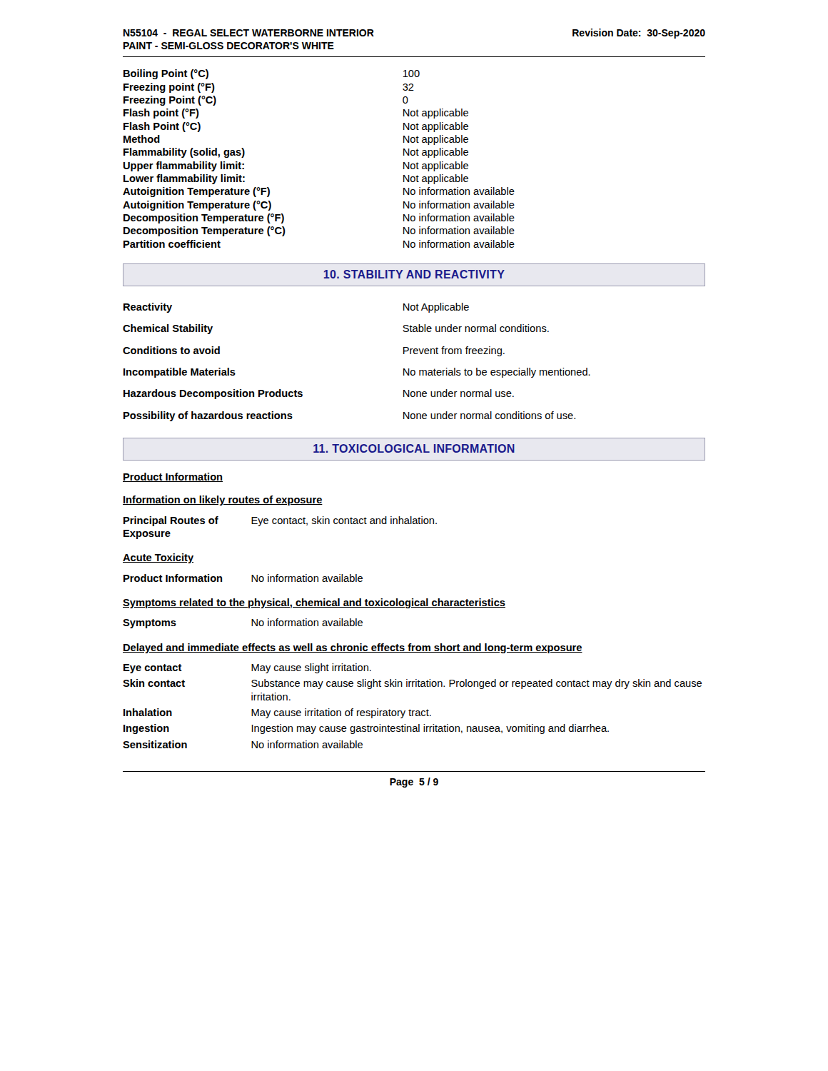N55104 - REGAL SELECT WATERBORNE INTERIOR
PAINT - SEMI-GLOSS DECORATOR'S WHITE
Revision Date: 30-Sep-2020
| Boiling Point (°C) | 100 |
| Freezing point (°F) | 32 |
| Freezing Point (°C) | 0 |
| Flash point (°F) | Not applicable |
| Flash Point (°C) | Not applicable |
| Method | Not applicable |
| Flammability (solid, gas) | Not applicable |
| Upper flammability limit: | Not applicable |
| Lower flammability limit: | Not applicable |
| Autoignition Temperature (°F) | No information available |
| Autoignition Temperature (°C) | No information available |
| Decomposition Temperature (°F) | No information available |
| Decomposition Temperature (°C) | No information available |
| Partition coefficient | No information available |
10. STABILITY AND REACTIVITY
| Reactivity | Not Applicable |
| Chemical Stability | Stable under normal conditions. |
| Conditions to avoid | Prevent from freezing. |
| Incompatible Materials | No materials to be especially mentioned. |
| Hazardous Decomposition Products | None under normal use. |
| Possibility of hazardous reactions | None under normal conditions of use. |
11. TOXICOLOGICAL INFORMATION
Product Information
Information on likely routes of exposure
| Principal Routes of Exposure | Eye contact, skin contact and inhalation. |
Acute Toxicity
| Product Information | No information available |
Symptoms related to the physical, chemical and toxicological characteristics
| Symptoms | No information available |
Delayed and immediate effects as well as chronic effects from short and long-term exposure
| Eye contact | May cause slight irritation. |
| Skin contact | Substance may cause slight skin irritation. Prolonged or repeated contact may dry skin and cause irritation. |
| Inhalation | May cause irritation of respiratory tract. |
| Ingestion | Ingestion may cause gastrointestinal irritation, nausea, vomiting and diarrhea. |
| Sensitization | No information available |
Page 5 / 9